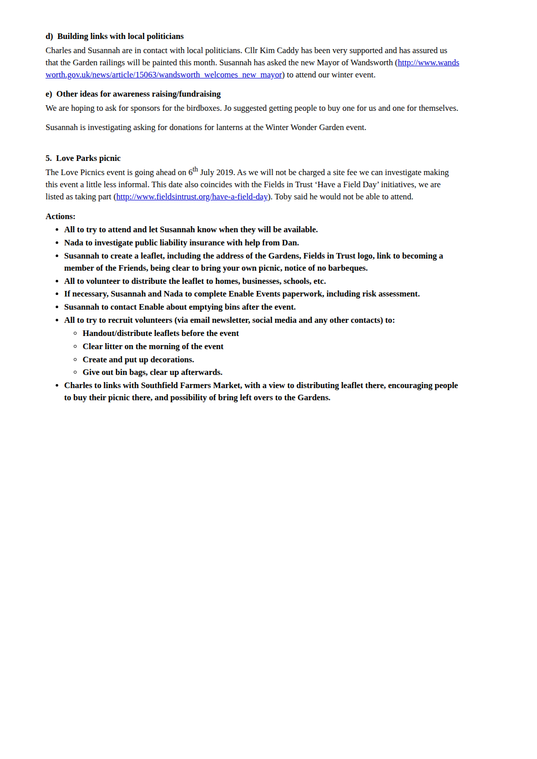d) Building links with local politicians
Charles and Susannah are in contact with local politicians. Cllr Kim Caddy has been very supported and has assured us that the Garden railings will be painted this month. Susannah has asked the new Mayor of Wandsworth (http://www.wandsworth.gov.uk/news/article/15063/wandsworth_welcomes_new_mayor) to attend our winter event.
e) Other ideas for awareness raising/fundraising
We are hoping to ask for sponsors for the birdboxes. Jo suggested getting people to buy one for us and one for themselves.
Susannah is investigating asking for donations for lanterns at the Winter Wonder Garden event.
5. Love Parks picnic
The Love Picnics event is going ahead on 6th July 2019. As we will not be charged a site fee we can investigate making this event a little less informal. This date also coincides with the Fields in Trust ‘Have a Field Day’ initiatives, we are listed as taking part (http://www.fieldsintrust.org/have-a-field-day). Toby said he would not be able to attend.
Actions:
All to try to attend and let Susannah know when they will be available.
Nada to investigate public liability insurance with help from Dan.
Susannah to create a leaflet, including the address of the Gardens, Fields in Trust logo, link to becoming a member of the Friends, being clear to bring your own picnic, notice of no barbeques.
All to volunteer to distribute the leaflet to homes, businesses, schools, etc.
If necessary, Susannah and Nada to complete Enable Events paperwork, including risk assessment.
Susannah to contact Enable about emptying bins after the event.
All to try to recruit volunteers (via email newsletter, social media and any other contacts) to:
Handout/distribute leaflets before the event
Clear litter on the morning of the event
Create and put up decorations.
Give out bin bags, clear up afterwards.
Charles to links with Southfield Farmers Market, with a view to distributing leaflet there, encouraging people to buy their picnic there, and possibility of bring left overs to the Gardens.